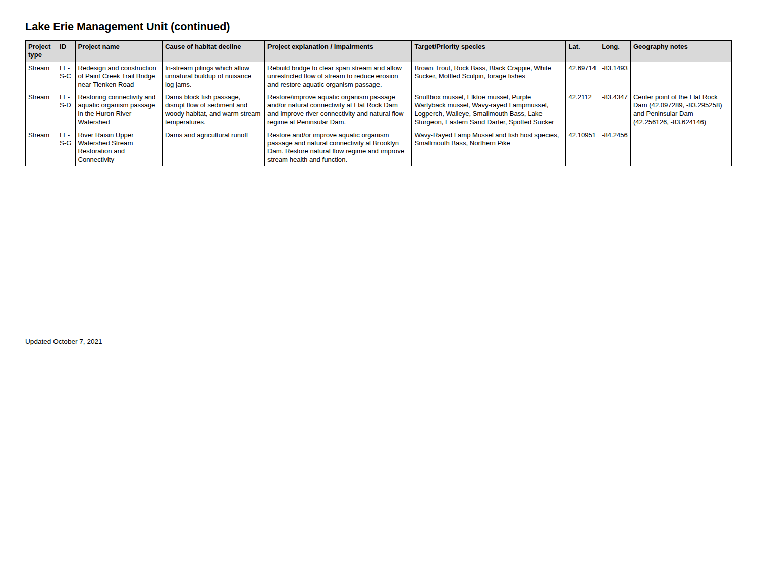Lake Erie Management Unit (continued)
| Project type | ID | Project name | Cause of habitat decline | Project explanation / impairments | Target/Priority species | Lat. | Long. | Geography notes |
| --- | --- | --- | --- | --- | --- | --- | --- | --- |
| Stream | LE-S-C | Redesign and construction of Paint Creek Trail Bridge near Tienken Road | In-stream pilings which allow unnatural buildup of nuisance log jams. | Rebuild bridge to clear span stream and allow unrestricted flow of stream to reduce erosion and restore aquatic organism passage. | Brown Trout, Rock Bass, Black Crappie, White Sucker, Mottled Sculpin, forage fishes | 42.69714 | -83.1493 | |
| Stream | LE-S-D | Restoring connectivity and aquatic organism passage in the Huron River Watershed | Dams block fish passage, disrupt flow of sediment and woody habitat, and warm stream temperatures. | Restore/improve aquatic organism passage and/or natural connectivity at Flat Rock Dam and improve river connectivity and natural flow regime at Peninsular Dam. | Snuffbox mussel, Elktoe mussel, Purple Wartyback mussel, Wavy-rayed Lampmussel, Logperch, Walleye, Smallmouth Bass, Lake Sturgeon, Eastern Sand Darter, Spotted Sucker | 42.2112 | -83.4347 | Center point of the Flat Rock Dam (42.097289, -83.295258) and Peninsular Dam (42.256126, -83.624146) |
| Stream | LE-S-G | River Raisin Upper Watershed Stream Restoration and Connectivity | Dams and agricultural runoff | Restore and/or improve aquatic organism passage and natural connectivity at Brooklyn Dam. Restore natural flow regime and improve stream health and function. | Wavy-Rayed Lamp Mussel and fish host species, Smallmouth Bass, Northern Pike | 42.10951 | -84.2456 | |
Updated October 7, 2021